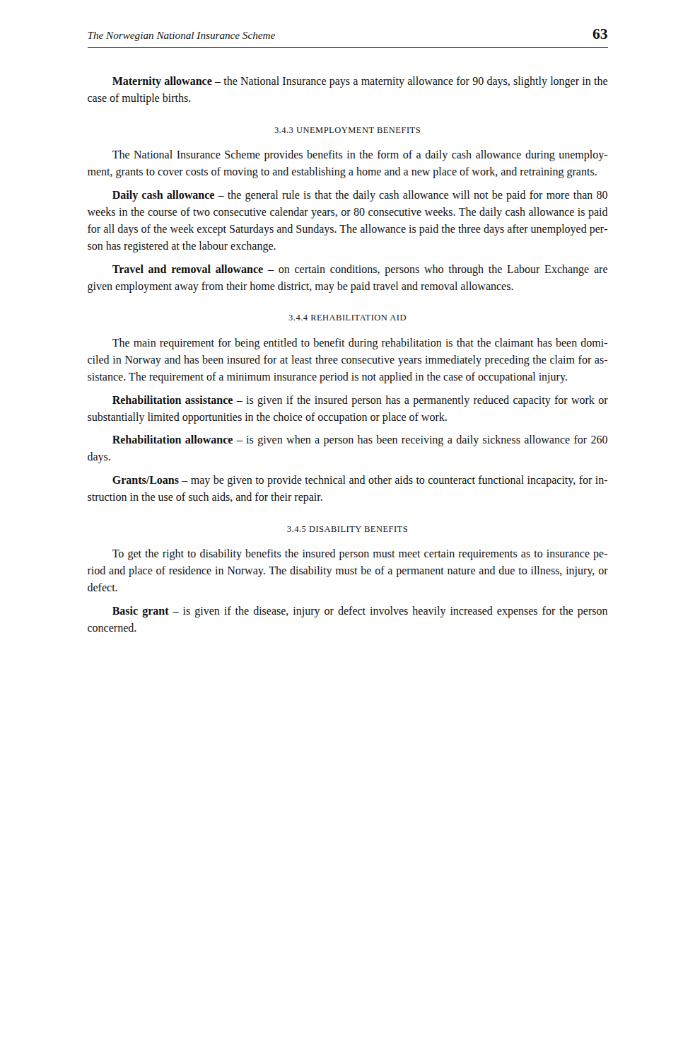The Norwegian National Insurance Scheme 63
Maternity allowance – the National Insurance pays a maternity allowance for 90 days, slightly longer in the case of multiple births.
3.4.3 UNEMPLOYMENT BENEFITS
The National Insurance Scheme provides benefits in the form of a daily cash allowance during unemployment, grants to cover costs of moving to and establishing a home and a new place of work, and retraining grants.
Daily cash allowance – the general rule is that the daily cash allowance will not be paid for more than 80 weeks in the course of two consecutive calendar years, or 80 consecutive weeks. The daily cash allowance is paid for all days of the week except Saturdays and Sundays. The allowance is paid the three days after unemployed person has registered at the labour exchange.
Travel and removal allowance – on certain conditions, persons who through the Labour Exchange are given employment away from their home district, may be paid travel and removal allowances.
3.4.4 REHABILITATION AID
The main requirement for being entitled to benefit during rehabilitation is that the claimant has been domiciled in Norway and has been insured for at least three consecutive years immediately preceding the claim for assistance. The requirement of a minimum insurance period is not applied in the case of occupational injury.
Rehabilitation assistance – is given if the insured person has a permanently reduced capacity for work or substantially limited opportunities in the choice of occupation or place of work.
Rehabilitation allowance – is given when a person has been receiving a daily sickness allowance for 260 days.
Grants/Loans – may be given to provide technical and other aids to counteract functional incapacity, for instruction in the use of such aids, and for their repair.
3.4.5 DISABILITY BENEFITS
To get the right to disability benefits the insured person must meet certain requirements as to insurance period and place of residence in Norway. The disability must be of a permanent nature and due to illness, injury, or defect.
Basic grant – is given if the disease, injury or defect involves heavily increased expenses for the person concerned.